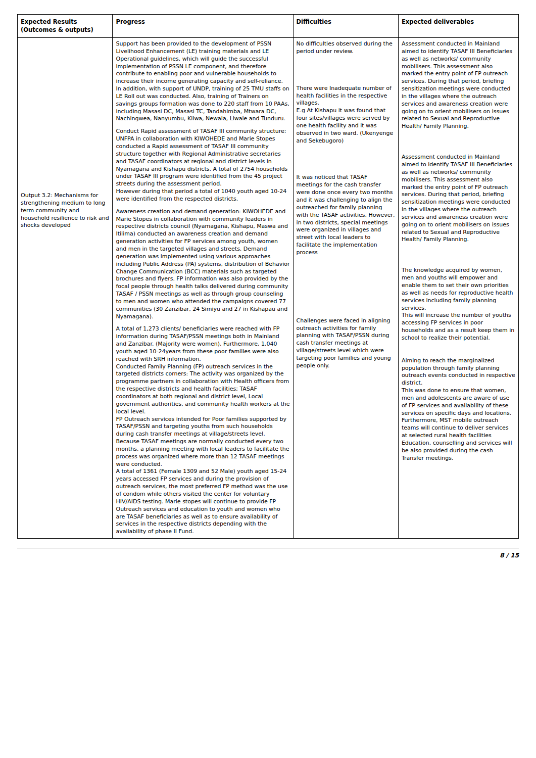| Expected Results (Outcomes & outputs) | Progress | Difficulties | Expected deliverables |
| --- | --- | --- | --- |
| Output 3.2: Mechanisms for strengthening medium to long term community and household resilience to risk and shocks developed | Support has been provided to the development of PSSN Livelihood Enhancement (LE) training materials and LE Operational guidelines, which will guide the successful implementation of PSSN LE component, and therefore contribute to enabling poor and vulnerable households to increase their income generating capacity and self-reliance. In addition, with support of UNDP, training of 25 TMU staffs on LE Roll out was conducted. Also, training of Trainers on savings groups formation was done to 220 staff from 10 PAAs, including Masasi DC, Masasi TC, Tandahimba, Mtwara DC, Nachingwea, Nanyumbu, Kilwa, Newala, Liwale and Tunduru. Conduct Rapid assessment of TASAF III community structure: UNFPA in collaboration with KIWOHEDE and Marie Stopes conducted a Rapid assessment of TASAF III community structure together with Regional Administrative secretaries and TASAF coordinators at regional and district levels in Nyamagana and Kishapu districts. A total of 2754 households under TASAF III program were identified from the 45 project streets during the assessment period. However during that period a total of 1040 youth aged 10-24 were identified from the respected districts. Awareness creation and demand generation: KIWOHEDE and Marie Stopes in collaboration with community leaders in respective districts council (Nyamagana, Kishapu, Maswa and Itilima) conducted an awareness creation and demand generation activities for FP services among youth, women and men in the targeted villages and streets. Demand generation was implemented using various approaches including Public Address (PA) systems, distribution of Behavior Change Communication (BCC) materials such as targeted brochures and flyers. FP information was also provided by the focal people through health talks delivered during community TASAF / PSSN meetings as well as through group counseling to men and women who attended the campaigns covered 77 communities (30 Zanzibar, 24 Simiyu and 27 in Kishapau and Nyamagana). A total of 1,273 clients/ beneficiaries were reached with FP information during TASAF/PSSN meetings both in Mainland and Zanzibar. (Majority were women). Furthermore, 1,040 youth aged 10-24years from these poor families were also reached with SRH information. Conducted Family Planning (FP) outreach services in the targeted districts corners: The activity was organized by the programme partners in collaboration with Health officers from the respective districts and health facilities; TASAF coordinators at both regional and district level, Local government authorities, and community health workers at the local level. FP Outreach services intended for Poor families supported by TASAF/PSSN and targeting youths from such households during cash transfer meetings at village/streets level. Because TASAF meetings are normally conducted every two months, a planning meeting with local leaders to facilitate the process was organized where more than 12 TASAF meetings were conducted. A total of 1361 (Female 1309 and 52 Male) youth aged 15-24 years accessed FP services and during the provision of outreach services, the most preferred FP method was the use of condom while others visited the center for voluntary HIV/AIDS testing. Marie stopes will continue to provide FP Outreach services and education to youth and women who are TASAF beneficiaries as well as to ensure availability of services in the respective districts depending with the availability of phase II Fund. | No difficulties observed during the period under review. There were Inadequate number of health facilities in the respective villages. E.g At Kishapu it was found that four sites/villages were served by one health facility and it was observed in two ward. (Ukenyenge and Sekebugoro) It was noticed that TASAF meetings for the cash transfer were done once every two months and it was challenging to align the outreached for family planning with the TASAF activities. However, in two districts, special meetings were organized in villages and street with local leaders to facilitate the implementation process Challenges were faced in aligning outreach activities for family planning with TASAF/PSSN during cash transfer meetings at village/streets level which were targeting poor families and young people only. | Assessment conducted in Mainland aimed to identify TASAF III Beneficiaries as well as networks/ community mobilisers. This assessment also marked the entry point of FP outreach services. During that period, briefing sensitization meetings were conducted in the villages where the outreach services and awareness creation were going on to orient mobilisers on issues related to Sexual and Reproductive Health/ Family Planning. Assessment conducted in Mainland aimed to identify TASAF III Beneficiaries as well as networks/ community mobilisers. This assessment also marked the entry point of FP outreach services. During that period, briefing sensitization meetings were conducted in the villages where the outreach services and awareness creation were going on to orient mobilisers on issues related to Sexual and Reproductive Health/ Family Planning. The knowledge acquired by women, men and youths will empower and enable them to set their own priorities as well as needs for reproductive health services including family planning services. This will increase the number of youths accessing FP services in poor households and as a result keep them in school to realize their potential. Aiming to reach the marginalized population through family planning outreach events conducted in respective district. This was done to ensure that women, men and adolescents are aware of use of FP services and availability of these services on specific days and locations. Furthermore, MST mobile outreach teams will continue to deliver services at selected rural health facilities Education, counselling and services will be also provided during the cash Transfer meetings. |
8 / 15